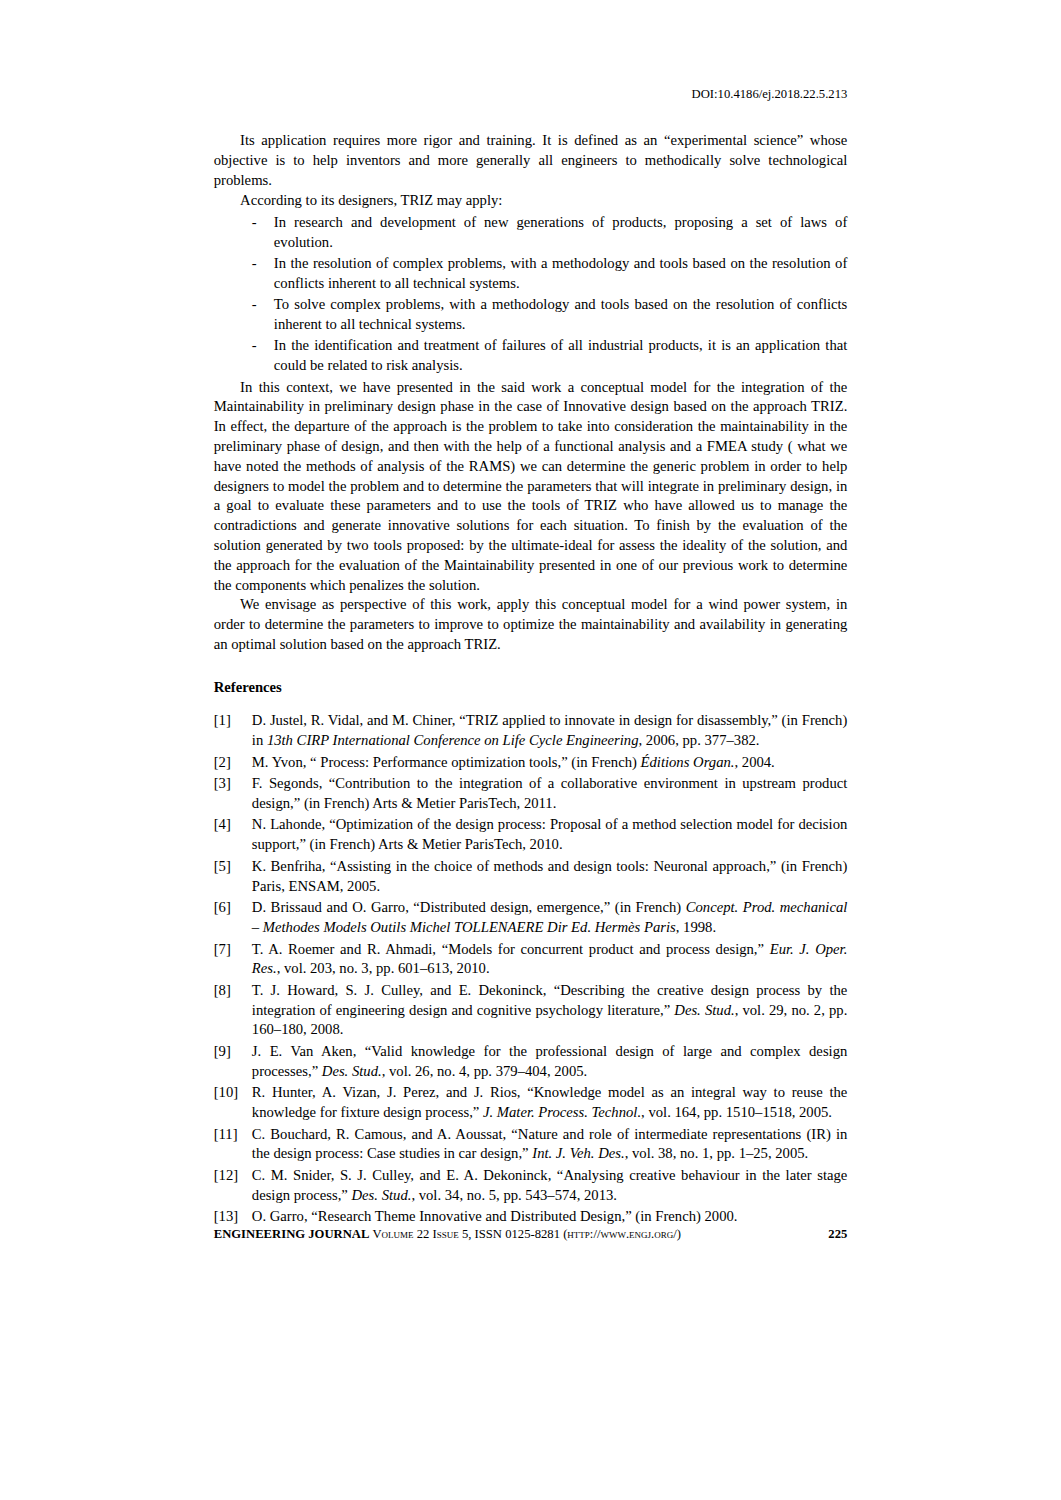DOI:10.4186/ej.2018.22.5.213
Its application requires more rigor and training. It is defined as an “experimental science” whose objective is to help inventors and more generally all engineers to methodically solve technological problems.
According to its designers, TRIZ may apply:
In research and development of new generations of products, proposing a set of laws of evolution.
In the resolution of complex problems, with a methodology and tools based on the resolution of conflicts inherent to all technical systems.
To solve complex problems, with a methodology and tools based on the resolution of conflicts inherent to all technical systems.
In the identification and treatment of failures of all industrial products, it is an application that could be related to risk analysis.
In this context, we have presented in the said work a conceptual model for the integration of the Maintainability in preliminary design phase in the case of Innovative design based on the approach TRIZ. In effect, the departure of the approach is the problem to take into consideration the maintainability in the preliminary phase of design, and then with the help of a functional analysis and a FMEA study ( what we have noted the methods of analysis of the RAMS) we can determine the generic problem in order to help designers to model the problem and to determine the parameters that will integrate in preliminary design, in a goal to evaluate these parameters and to use the tools of TRIZ who have allowed us to manage the contradictions and generate innovative solutions for each situation. To finish by the evaluation of the solution generated by two tools proposed: by the ultimate-ideal for assess the ideality of the solution, and the approach for the evaluation of the Maintainability presented in one of our previous work to determine the components which penalizes the solution.
We envisage as perspective of this work, apply this conceptual model for a wind power system, in order to determine the parameters to improve to optimize the maintainability and availability in generating an optimal solution based on the approach TRIZ.
References
D. Justel, R. Vidal, and M. Chiner, “TRIZ applied to innovate in design for disassembly,” (in French) in 13th CIRP International Conference on Life Cycle Engineering, 2006, pp. 377–382.
M. Yvon, “ Process: Performance optimization tools,” (in French) Éditions Organ., 2004.
F. Segonds, “Contribution to the integration of a collaborative environment in upstream product design,” (in French) Arts & Metier ParisTech, 2011.
N. Lahonde, “Optimization of the design process: Proposal of a method selection model for decision support,” (in French) Arts & Metier ParisTech, 2010.
K. Benfriha, “Assisting in the choice of methods and design tools: Neuronal approach,” (in French) Paris, ENSAM, 2005.
D. Brissaud and O. Garro, “Distributed design, emergence,” (in French) Concept. Prod. mechanical – Methodes Models Outils Michel TOLLENAERE Dir Ed. Hermès Paris, 1998.
T. A. Roemer and R. Ahmadi, “Models for concurrent product and process design,” Eur. J. Oper. Res., vol. 203, no. 3, pp. 601–613, 2010.
T. J. Howard, S. J. Culley, and E. Dekoninck, “Describing the creative design process by the integration of engineering design and cognitive psychology literature,” Des. Stud., vol. 29, no. 2, pp. 160–180, 2008.
J. E. Van Aken, “Valid knowledge for the professional design of large and complex design processes,” Des. Stud., vol. 26, no. 4, pp. 379–404, 2005.
R. Hunter, A. Vizan, J. Perez, and J. Rios, “Knowledge model as an integral way to reuse the knowledge for fixture design process,” J. Mater. Process. Technol., vol. 164, pp. 1510–1518, 2005.
C. Bouchard, R. Camous, and A. Aoussat, “Nature and role of intermediate representations (IR) in the design process: Case studies in car design,” Int. J. Veh. Des., vol. 38, no. 1, pp. 1–25, 2005.
C. M. Snider, S. J. Culley, and E. A. Dekoninck, “Analysing creative behaviour in the later stage design process,” Des. Stud., vol. 34, no. 5, pp. 543–574, 2013.
O. Garro, “Research Theme Innovative and Distributed Design,” (in French) 2000.
ENGINEERING JOURNAL Volume 22 Issue 5, ISSN 0125-8281 (http://www.engj.org/)
225